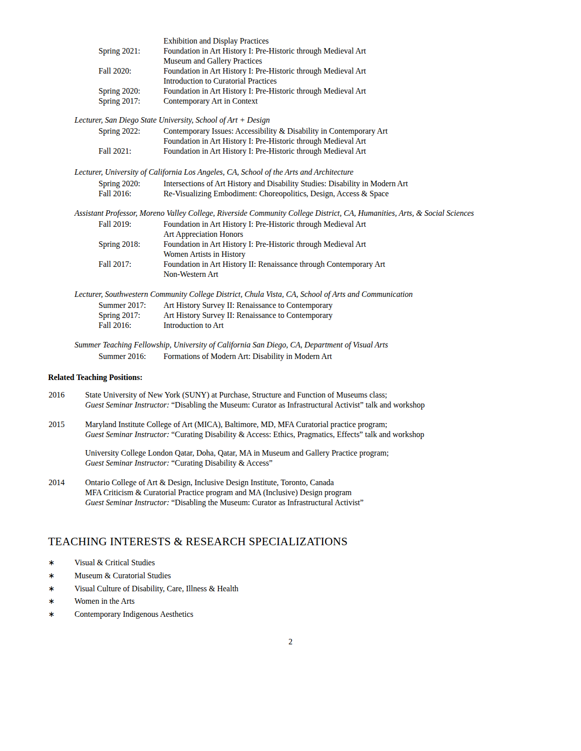Exhibition and Display Practices
| Spring 2021: | Foundation in Art History I: Pre-Historic through Medieval Art |
| | Museum and Gallery Practices |
| Fall 2020: | Foundation in Art History I: Pre-Historic through Medieval Art |
| | Introduction to Curatorial Practices |
| Spring 2020: | Foundation in Art History I: Pre-Historic through Medieval Art |
| Spring 2017: | Contemporary Art in Context |
Lecturer, San Diego State University, School of Art + Design
| Spring 2022: | Contemporary Issues: Accessibility & Disability in Contemporary Art |
| | Foundation in Art History I: Pre-Historic through Medieval Art |
| Fall 2021: | Foundation in Art History I: Pre-Historic through Medieval Art |
Lecturer, University of California Los Angeles, CA, School of the Arts and Architecture
| Spring 2020: | Intersections of Art History and Disability Studies: Disability in Modern Art |
| Fall 2016: | Re-Visualizing Embodiment: Choreopolitics, Design, Access & Space |
Assistant Professor, Moreno Valley College, Riverside Community College District, CA, Humanities, Arts, & Social Sciences
| Fall 2019: | Foundation in Art History I: Pre-Historic through Medieval Art |
| | Art Appreciation Honors |
| Spring 2018: | Foundation in Art History I: Pre-Historic through Medieval Art |
| | Women Artists in History |
| Fall 2017: | Foundation in Art History II: Renaissance through Contemporary Art |
| | Non-Western Art |
Lecturer, Southwestern Community College District, Chula Vista, CA, School of Arts and Communication
| Summer 2017: | Art History Survey II: Renaissance to Contemporary |
| Spring 2017: | Art History Survey II: Renaissance to Contemporary |
| Fall 2016: | Introduction to Art |
Summer Teaching Fellowship, University of California San Diego, CA, Department of Visual Arts
| Summer 2016: | Formations of Modern Art: Disability in Modern Art |
Related Teaching Positions:
| 2016 | State University of New York (SUNY) at Purchase, Structure and Function of Museums class; Guest Seminar Instructor: “Disabling the Museum: Curator as Infrastructural Activist” talk and workshop |
| 2015 | Maryland Institute College of Art (MICA), Baltimore, MD, MFA Curatorial practice program; Guest Seminar Instructor: “Curating Disability & Access: Ethics, Pragmatics, Effects” talk and workshop University College London Qatar, Doha, Qatar, MA in Museum and Gallery Practice program; Guest Seminar Instructor: “Curating Disability & Access” |
| 2014 | Ontario College of Art & Design, Inclusive Design Institute, Toronto, Canada MFA Criticism & Curatorial Practice program and MA (Inclusive) Design program Guest Seminar Instructor: “Disabling the Museum: Curator as Infrastructural Activist” |
TEACHING INTERESTS & RESEARCH SPECIALIZATIONS
Visual & Critical Studies
Museum & Curatorial Studies
Visual Culture of Disability, Care, Illness & Health
Women in the Arts
Contemporary Indigenous Aesthetics
2